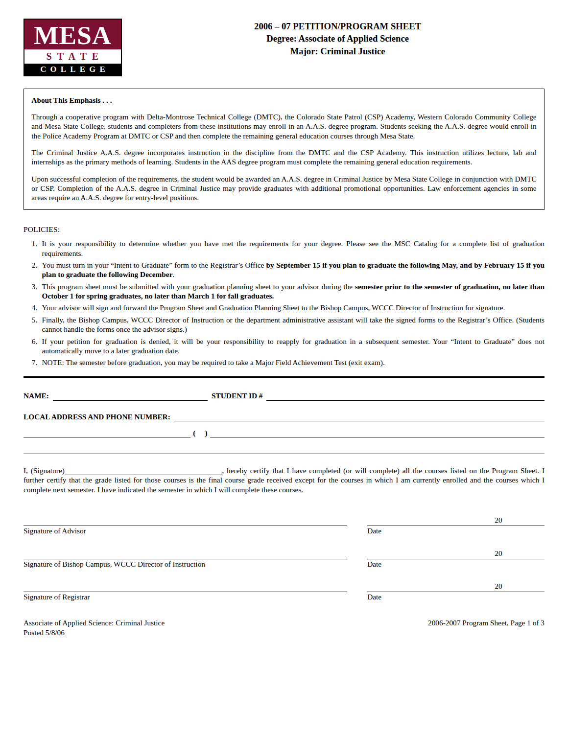MESA
STATE
COLLEGE
2006 – 07 PETITION/PROGRAM SHEET
Degree: Associate of Applied Science
Major: Criminal Justice
About This Emphasis . . .
Through a cooperative program with Delta-Montrose Technical College (DMTC), the Colorado State Patrol (CSP) Academy, Western Colorado Community College and Mesa State College, students and completers from these institutions may enroll in an A.A.S. degree program. Students seeking the A.A.S. degree would enroll in the Police Academy Program at DMTC or CSP and then complete the remaining general education courses through Mesa State.
The Criminal Justice A.A.S. degree incorporates instruction in the discipline from the DMTC and the CSP Academy. This instruction utilizes lecture, lab and internships as the primary methods of learning. Students in the AAS degree program must complete the remaining general education requirements.
Upon successful completion of the requirements, the student would be awarded an A.A.S. degree in Criminal Justice by Mesa State College in conjunction with DMTC or CSP. Completion of the A.A.S. degree in Criminal Justice may provide graduates with additional promotional opportunities. Law enforcement agencies in some areas require an A.A.S. degree for entry-level positions.
POLICIES:
It is your responsibility to determine whether you have met the requirements for your degree. Please see the MSC Catalog for a complete list of graduation requirements.
You must turn in your “Intent to Graduate” form to the Registrar’s Office by September 15 if you plan to graduate the following May, and by February 15 if you plan to graduate the following December.
This program sheet must be submitted with your graduation planning sheet to your advisor during the semester prior to the semester of graduation, no later than October 1 for spring graduates, no later than March 1 for fall graduates.
Your advisor will sign and forward the Program Sheet and Graduation Planning Sheet to the Bishop Campus, WCCC Director of Instruction for signature.
Finally, the Bishop Campus, WCCC Director of Instruction or the department administrative assistant will take the signed forms to the Registrar’s Office. (Students cannot handle the forms once the advisor signs.)
If your petition for graduation is denied, it will be your responsibility to reapply for graduation in a subsequent semester. Your “Intent to Graduate” does not automatically move to a later graduation date.
NOTE: The semester before graduation, you may be required to take a Major Field Achievement Test (exit exam).
NAME: STUDENT ID #
LOCAL ADDRESS AND PHONE NUMBER:
( )
I, (Signature) , hereby certify that I have completed (or will complete) all the courses listed on the Program Sheet. I further certify that the grade listed for those courses is the final course grade received except for the courses in which I am currently enrolled and the courses which I complete next semester. I have indicated the semester in which I will complete these courses.
| | | 20 |
| Signature of Advisor | | Date |
| | | 20 |
| Signature of Bishop Campus, WCCC Director of Instruction | | Date |
| | | 20 |
| Signature of Registrar | | Date |
Associate of Applied Science: Criminal Justice
Posted 5/8/06
2006-2007 Program Sheet, Page 1 of 3